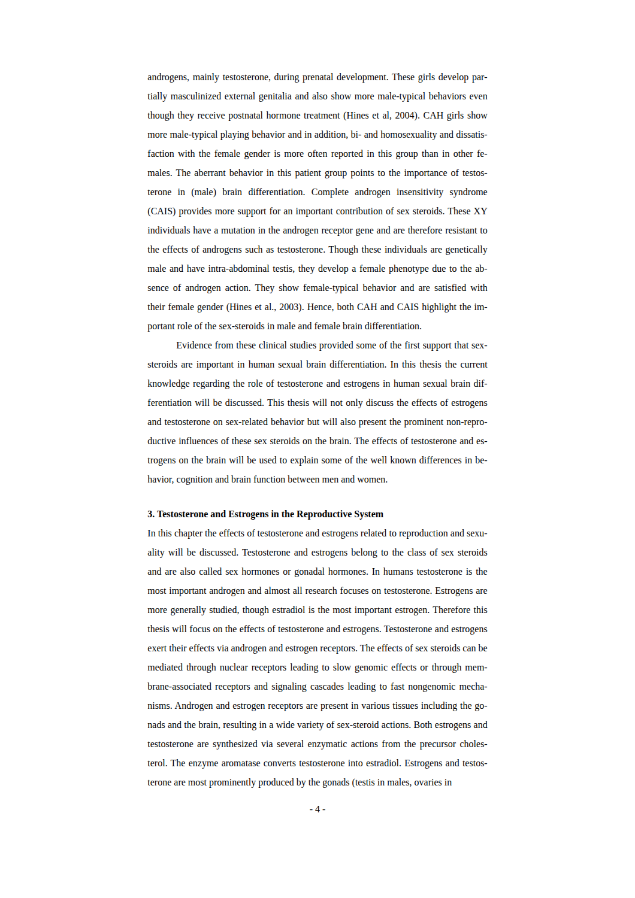androgens, mainly testosterone, during prenatal development. These girls develop partially masculinized external genitalia and also show more male-typical behaviors even though they receive postnatal hormone treatment (Hines et al, 2004). CAH girls show more male-typical playing behavior and in addition, bi- and homosexuality and dissatisfaction with the female gender is more often reported in this group than in other females. The aberrant behavior in this patient group points to the importance of testosterone in (male) brain differentiation. Complete androgen insensitivity syndrome (CAIS) provides more support for an important contribution of sex steroids. These XY individuals have a mutation in the androgen receptor gene and are therefore resistant to the effects of androgens such as testosterone. Though these individuals are genetically male and have intra-abdominal testis, they develop a female phenotype due to the absence of androgen action. They show female-typical behavior and are satisfied with their female gender (Hines et al., 2003). Hence, both CAH and CAIS highlight the important role of the sex-steroids in male and female brain differentiation.
Evidence from these clinical studies provided some of the first support that sex-steroids are important in human sexual brain differentiation. In this thesis the current knowledge regarding the role of testosterone and estrogens in human sexual brain differentiation will be discussed. This thesis will not only discuss the effects of estrogens and testosterone on sex-related behavior but will also present the prominent non-reproductive influences of these sex steroids on the brain. The effects of testosterone and estrogens on the brain will be used to explain some of the well known differences in behavior, cognition and brain function between men and women.
3. Testosterone and Estrogens in the Reproductive System
In this chapter the effects of testosterone and estrogens related to reproduction and sexuality will be discussed. Testosterone and estrogens belong to the class of sex steroids and are also called sex hormones or gonadal hormones. In humans testosterone is the most important androgen and almost all research focuses on testosterone. Estrogens are more generally studied, though estradiol is the most important estrogen. Therefore this thesis will focus on the effects of testosterone and estrogens. Testosterone and estrogens exert their effects via androgen and estrogen receptors. The effects of sex steroids can be mediated through nuclear receptors leading to slow genomic effects or through membrane-associated receptors and signaling cascades leading to fast nongenomic mechanisms. Androgen and estrogen receptors are present in various tissues including the gonads and the brain, resulting in a wide variety of sex-steroid actions. Both estrogens and testosterone are synthesized via several enzymatic actions from the precursor cholesterol. The enzyme aromatase converts testosterone into estradiol. Estrogens and testosterone are most prominently produced by the gonads (testis in males, ovaries in
- 4 -